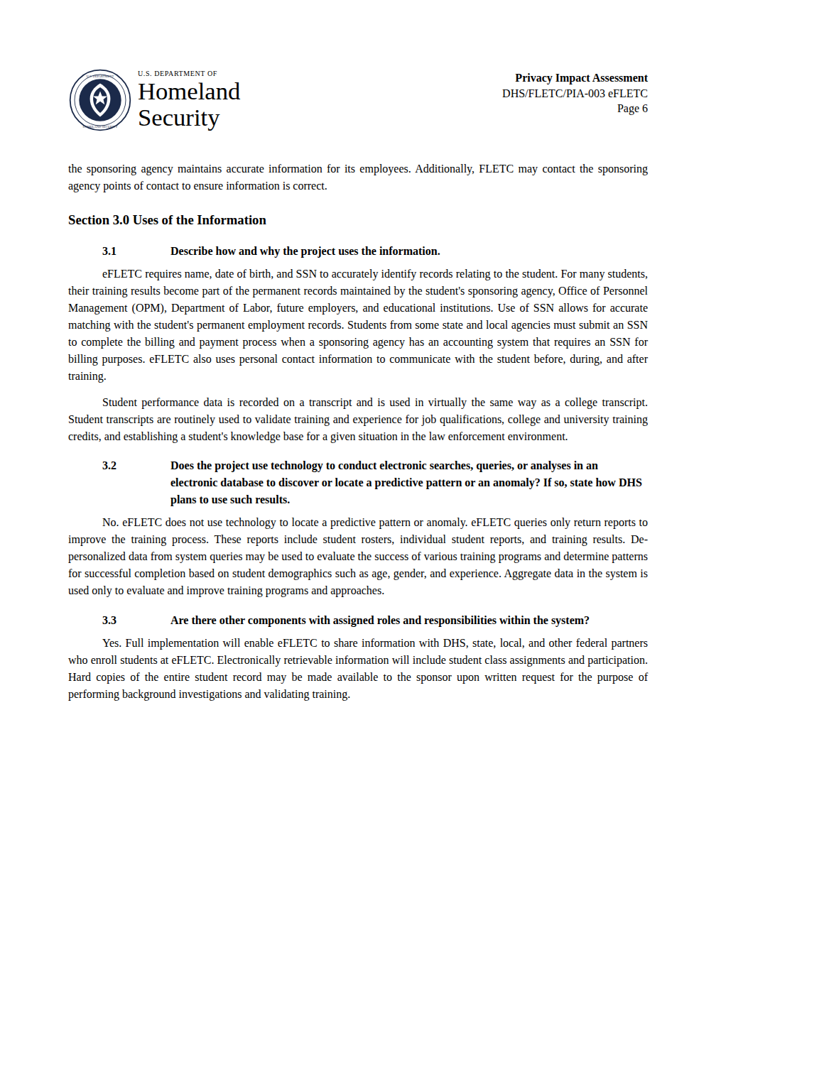U.S. DEPARTMENT HOMELAND SECURITY
U.S. Department of
Homeland
Security
Privacy Impact Assessment
DHS/FLETC/PIA-003 eFLETC
Page 6
the sponsoring agency maintains accurate information for its employees. Additionally, FLETC may contact the sponsoring agency points of contact to ensure information is correct.
Section 3.0 Uses of the Information
3.1 Describe how and why the project uses the information.
eFLETC requires name, date of birth, and SSN to accurately identify records relating to the student. For many students, their training results become part of the permanent records maintained by the student's sponsoring agency, Office of Personnel Management (OPM), Department of Labor, future employers, and educational institutions. Use of SSN allows for accurate matching with the student's permanent employment records. Students from some state and local agencies must submit an SSN to complete the billing and payment process when a sponsoring agency has an accounting system that requires an SSN for billing purposes. eFLETC also uses personal contact information to communicate with the student before, during, and after training.
Student performance data is recorded on a transcript and is used in virtually the same way as a college transcript. Student transcripts are routinely used to validate training and experience for job qualifications, college and university training credits, and establishing a student's knowledge base for a given situation in the law enforcement environment.
3.2 Does the project use technology to conduct electronic searches, queries, or analyses in an electronic database to discover or locate a predictive pattern or an anomaly? If so, state how DHS plans to use such results.
No. eFLETC does not use technology to locate a predictive pattern or anomaly. eFLETC queries only return reports to improve the training process. These reports include student rosters, individual student reports, and training results. De-personalized data from system queries may be used to evaluate the success of various training programs and determine patterns for successful completion based on student demographics such as age, gender, and experience. Aggregate data in the system is used only to evaluate and improve training programs and approaches.
3.3 Are there other components with assigned roles and responsibilities within the system?
Yes. Full implementation will enable eFLETC to share information with DHS, state, local, and other federal partners who enroll students at eFLETC. Electronically retrievable information will include student class assignments and participation. Hard copies of the entire student record may be made available to the sponsor upon written request for the purpose of performing background investigations and validating training.